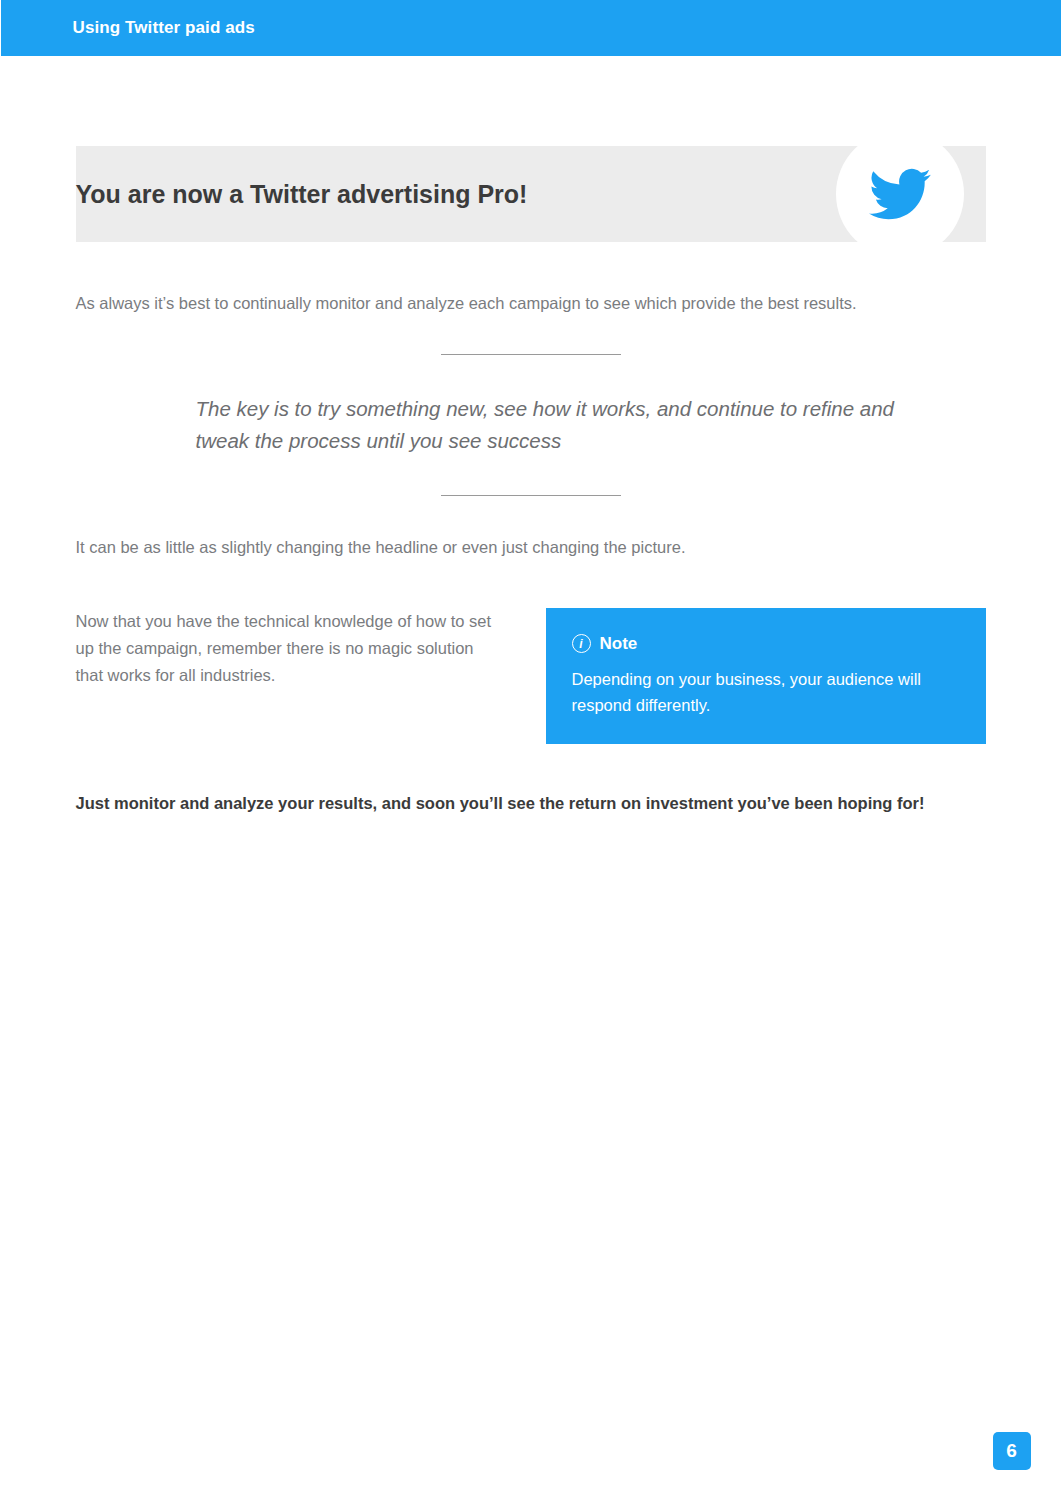Using Twitter paid ads
You are now a Twitter advertising Pro!
As always it’s best to continually monitor and analyze each campaign to see which provide the best results.
The key is to try something new, see how it works, and continue to refine and tweak the process until you see success
It can be as little as slightly changing the headline or even just changing the picture.
Now that you have the technical knowledge of how to set up the campaign, remember there is no magic solution that works for all industries.
i Note
Depending on your business, your audience will respond differently.
Just monitor and analyze your results, and soon you’ll see the return on investment you’ve been hoping for!
6